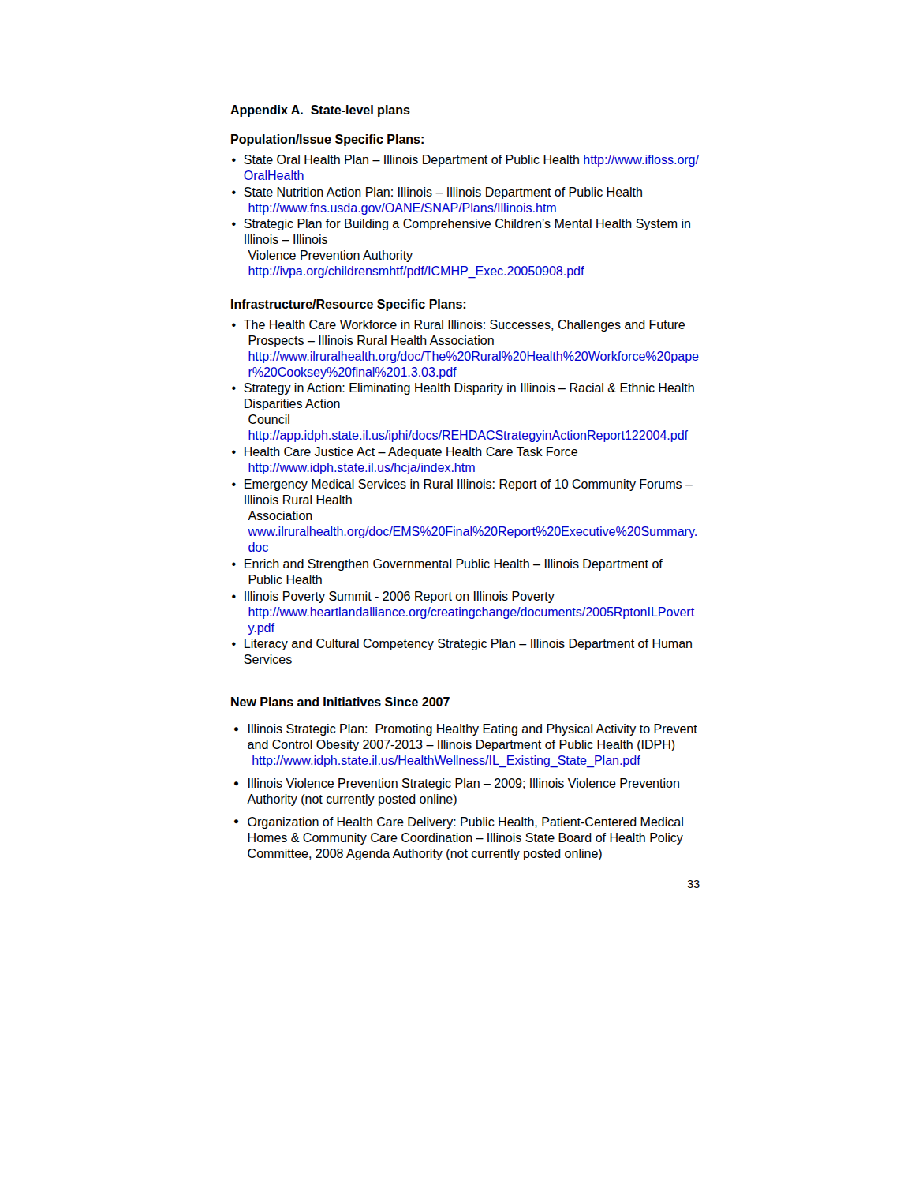Appendix A. State-level plans
Population/Issue Specific Plans:
State Oral Health Plan – Illinois Department of Public Health http://www.ifloss.org/OralHealth
State Nutrition Action Plan: Illinois – Illinois Department of Public Health http://www.fns.usda.gov/OANE/SNAP/Plans/Illinois.htm
Strategic Plan for Building a Comprehensive Children’s Mental Health System in Illinois – Illinois Violence Prevention Authority http://ivpa.org/childrensmhtf/pdf/ICMHP_Exec.20050908.pdf
Infrastructure/Resource Specific Plans:
The Health Care Workforce in Rural Illinois: Successes, Challenges and Future Prospects – Illinois Rural Health Association http://www.ilruralhealth.org/doc/The%20Rural%20Health%20Workforce%20pape
r%20Cooksey%20final%201.3.03.pdf
Strategy in Action: Eliminating Health Disparity in Illinois – Racial & Ethnic Health Disparities Action Council http://app.idph.state.il.us/iphi/docs/REHDACStrategyinActionReport122004.pdf
Health Care Justice Act – Adequate Health Care Task Force http://www.idph.state.il.us/hcja/index.htm
Emergency Medical Services in Rural Illinois: Report of 10 Community Forums – Illinois Rural Health Association www.ilruralhealth.org/doc/EMS%20Final%20Report%20Executive%20Summary.doc
Enrich and Strengthen Governmental Public Health – Illinois Department of Public Health
Illinois Poverty Summit - 2006 Report on Illinois Poverty http://www.heartlandalliance.org/creatingchange/documents/2005RptonILPoverty.pdf
Literacy and Cultural Competency Strategic Plan – Illinois Department of Human Services
New Plans and Initiatives Since 2007
Illinois Strategic Plan: Promoting Healthy Eating and Physical Activity to Prevent and Control Obesity 2007-2013 – Illinois Department of Public Health (IDPH) http://www.idph.state.il.us/HealthWellness/IL_Existing_State_Plan.pdf
Illinois Violence Prevention Strategic Plan – 2009; Illinois Violence Prevention Authority (not currently posted online)
Organization of Health Care Delivery: Public Health, Patient-Centered Medical Homes & Community Care Coordination – Illinois State Board of Health Policy Committee, 2008 Agenda Authority (not currently posted online)
33